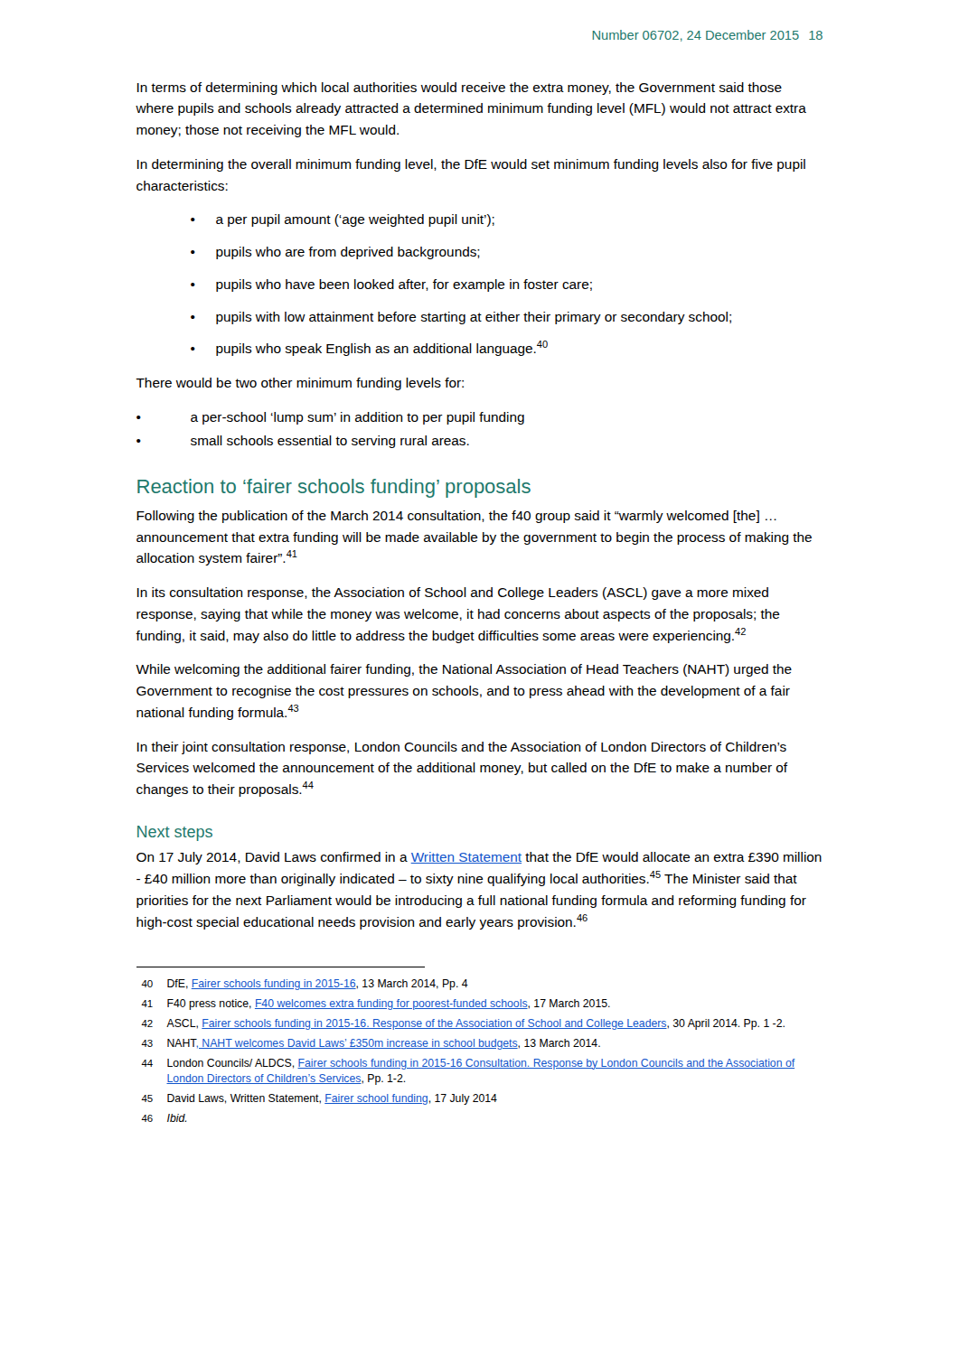Number 06702, 24 December 201518
In terms of determining which local authorities would receive the extra money, the Government said those where pupils and schools already attracted a determined minimum funding level (MFL) would not attract extra money; those not receiving the MFL would.
In determining the overall minimum funding level, the DfE would set minimum funding levels also for five pupil characteristics:
a per pupil amount (‘age weighted pupil unit’);
pupils who are from deprived backgrounds;
pupils who have been looked after, for example in foster care;
pupils with low attainment before starting at either their primary or secondary school;
pupils who speak English as an additional language.40
There would be two other minimum funding levels for:
a per-school ‘lump sum’ in addition to per pupil funding
small schools essential to serving rural areas.
Reaction to ‘fairer schools funding’ proposals
Following the publication of the March 2014 consultation, the f40 group said it “warmly welcomed [the] … announcement that extra funding will be made available by the government to begin the process of making the allocation system fairer”.41
In its consultation response, the Association of School and College Leaders (ASCL) gave a more mixed response, saying that while the money was welcome, it had concerns about aspects of the proposals; the funding, it said, may also do little to address the budget difficulties some areas were experiencing.42
While welcoming the additional fairer funding, the National Association of Head Teachers (NAHT) urged the Government to recognise the cost pressures on schools, and to press ahead with the development of a fair national funding formula.43
In their joint consultation response, London Councils and the Association of London Directors of Children’s Services welcomed the announcement of the additional money, but called on the DfE to make a number of changes to their proposals.44
Next steps
On 17 July 2014, David Laws confirmed in a Written Statement that the DfE would allocate an extra £390 million - £40 million more than originally indicated – to sixty nine qualifying local authorities.45 The Minister said that priorities for the next Parliament would be introducing a full national funding formula and reforming funding for high-cost special educational needs provision and early years provision.46
DfE, Fairer schools funding in 2015-16, 13 March 2014, Pp. 4
F40 press notice, F40 welcomes extra funding for poorest-funded schools, 17 March 2015.
ASCL, Fairer schools funding in 2015-16. Response of the Association of School and College Leaders, 30 April 2014. Pp. 1 -2.
NAHT, NAHT welcomes David Laws’ £350m increase in school budgets, 13 March 2014.
London Councils/ ALDCS, Fairer schools funding in 2015-16 Consultation. Response by London Councils and the Association of London Directors of Children’s Services, Pp. 1-2.
David Laws, Written Statement, Fairer school funding, 17 July 2014
Ibid.